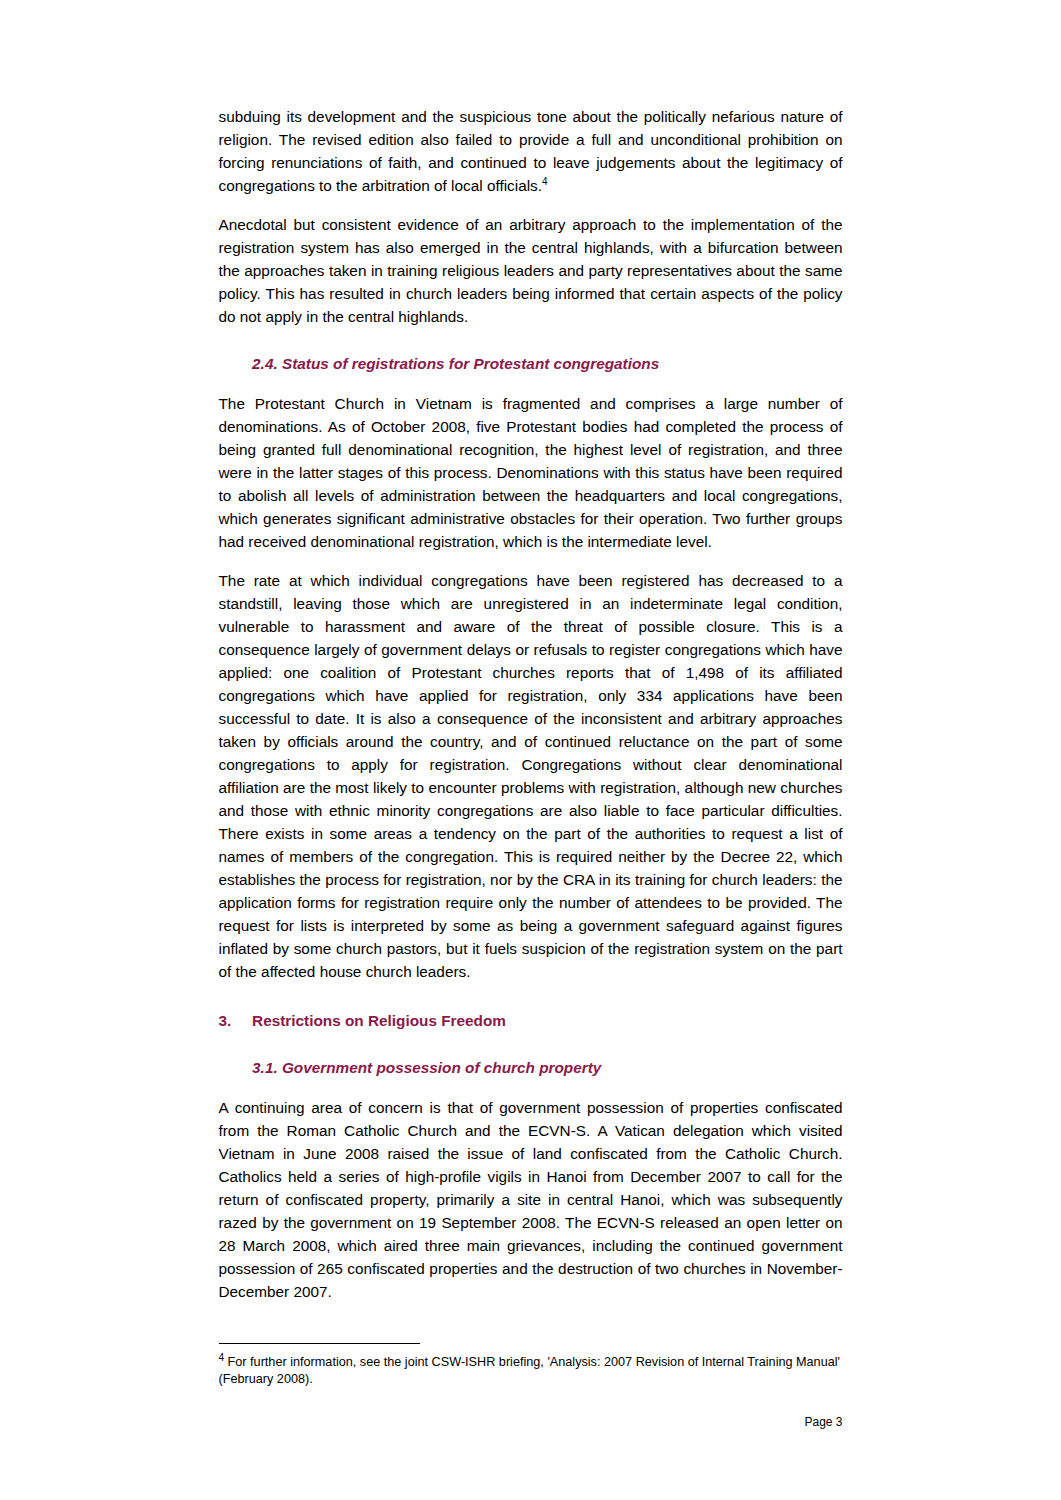subduing its development and the suspicious tone about the politically nefarious nature of religion. The revised edition also failed to provide a full and unconditional prohibition on forcing renunciations of faith, and continued to leave judgements about the legitimacy of congregations to the arbitration of local officials.4
Anecdotal but consistent evidence of an arbitrary approach to the implementation of the registration system has also emerged in the central highlands, with a bifurcation between the approaches taken in training religious leaders and party representatives about the same policy. This has resulted in church leaders being informed that certain aspects of the policy do not apply in the central highlands.
2.4. Status of registrations for Protestant congregations
The Protestant Church in Vietnam is fragmented and comprises a large number of denominations. As of October 2008, five Protestant bodies had completed the process of being granted full denominational recognition, the highest level of registration, and three were in the latter stages of this process. Denominations with this status have been required to abolish all levels of administration between the headquarters and local congregations, which generates significant administrative obstacles for their operation. Two further groups had received denominational registration, which is the intermediate level.
The rate at which individual congregations have been registered has decreased to a standstill, leaving those which are unregistered in an indeterminate legal condition, vulnerable to harassment and aware of the threat of possible closure. This is a consequence largely of government delays or refusals to register congregations which have applied: one coalition of Protestant churches reports that of 1,498 of its affiliated congregations which have applied for registration, only 334 applications have been successful to date. It is also a consequence of the inconsistent and arbitrary approaches taken by officials around the country, and of continued reluctance on the part of some congregations to apply for registration. Congregations without clear denominational affiliation are the most likely to encounter problems with registration, although new churches and those with ethnic minority congregations are also liable to face particular difficulties. There exists in some areas a tendency on the part of the authorities to request a list of names of members of the congregation. This is required neither by the Decree 22, which establishes the process for registration, nor by the CRA in its training for church leaders: the application forms for registration require only the number of attendees to be provided. The request for lists is interpreted by some as being a government safeguard against figures inflated by some church pastors, but it fuels suspicion of the registration system on the part of the affected house church leaders.
3. Restrictions on Religious Freedom
3.1. Government possession of church property
A continuing area of concern is that of government possession of properties confiscated from the Roman Catholic Church and the ECVN-S. A Vatican delegation which visited Vietnam in June 2008 raised the issue of land confiscated from the Catholic Church. Catholics held a series of high-profile vigils in Hanoi from December 2007 to call for the return of confiscated property, primarily a site in central Hanoi, which was subsequently razed by the government on 19 September 2008. The ECVN-S released an open letter on 28 March 2008, which aired three main grievances, including the continued government possession of 265 confiscated properties and the destruction of two churches in November-December 2007.
4 For further information, see the joint CSW-ISHR briefing, 'Analysis: 2007 Revision of Internal Training Manual' (February 2008).
Page 3